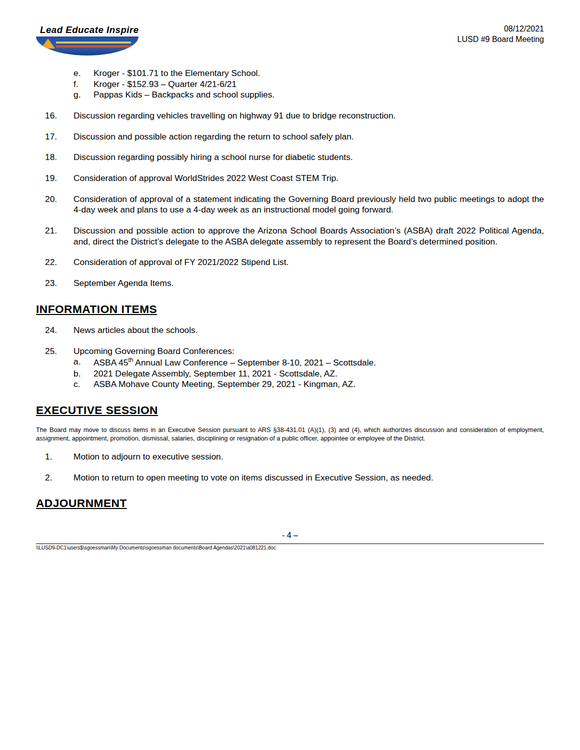Lead Educate Inspire
08/12/2021
LUSD #9 Board Meeting
e. Kroger - $101.71 to the Elementary School.
f. Kroger - $152.93 – Quarter 4/21-6/21
g. Pappas Kids – Backpacks and school supplies.
16. Discussion regarding vehicles travelling on highway 91 due to bridge reconstruction.
17. Discussion and possible action regarding the return to school safely plan.
18. Discussion regarding possibly hiring a school nurse for diabetic students.
19. Consideration of approval WorldStrides 2022 West Coast STEM Trip.
20. Consideration of approval of a statement indicating the Governing Board previously held two public meetings to adopt the 4-day week and plans to use a 4-day week as an instructional model going forward.
21. Discussion and possible action to approve the Arizona School Boards Association’s (ASBA) draft 2022 Political Agenda, and, direct the District’s delegate to the ASBA delegate assembly to represent the Board’s determined position.
22. Consideration of approval of FY 2021/2022 Stipend List.
23. September Agenda Items.
INFORMATION ITEMS
24. News articles about the schools.
25. Upcoming Governing Board Conferences:
a. ASBA 45th Annual Law Conference – September 8-10, 2021 – Scottsdale.
b. 2021 Delegate Assembly, September 11, 2021 - Scottsdale, AZ.
c. ASBA Mohave County Meeting, September 29, 2021 - Kingman, AZ.
EXECUTIVE SESSION
The Board may move to discuss items in an Executive Session pursuant to ARS §38-431.01 (A)(1), (3) and (4), which authorizes discussion and consideration of employment, assignment, appointment, promotion, dismissal, salaries, disciplining or resignation of a public officer, appointee or employee of the District.
1. Motion to adjourn to executive session.
2. Motion to return to open meeting to vote on items discussed in Executive Session, as needed.
ADJOURNMENT
- 4 –
\\LUSD9-DC1\users$\sgoessman\My Documents\sgoessman documents\Board Agendas\2021\a081221.doc